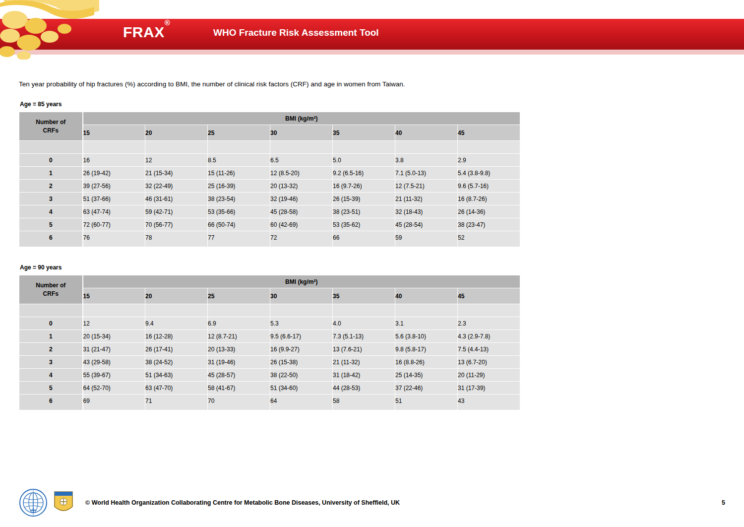FRAX®
WHO Fracture Risk Assessment Tool
Ten year probability of hip fractures (%) according to BMI, the number of clinical risk factors (CRF) and age in women from Taiwan.
Age = 85 years
| Number of CRFs | BMI (kg/m²) |
| --- | --- |
| 15 | 20 | 25 | 30 | 35 | 40 | 45 |
| 0 | 16 | 12 | 8.5 | 6.5 | 5.0 | 3.8 | 2.9 |
| 1 | 26 (19-42) | 21 (15-34) | 15 (11-26) | 12 (8.5-20) | 9.2 (6.5-16) | 7.1 (5.0-13) | 5.4 (3.8-9.8) |
| 2 | 39 (27-56) | 32 (22-49) | 25 (16-39) | 20 (13-32) | 16 (9.7-26) | 12 (7.5-21) | 9.6 (5.7-16) |
| 3 | 51 (37-66) | 46 (31-61) | 38 (23-54) | 32 (19-46) | 26 (15-39) | 21 (11-32) | 16 (8.7-26) |
| 4 | 63 (47-74) | 59 (42-71) | 53 (35-66) | 45 (28-58) | 38 (23-51) | 32 (18-43) | 26 (14-36) |
| 5 | 72 (60-77) | 70 (56-77) | 66 (50-74) | 60 (42-69) | 53 (35-62) | 45 (28-54) | 38 (23-47) |
| 6 | 76 | 78 | 77 | 72 | 66 | 59 | 52 |
Age = 90 years
| Number of CRFs | BMI (kg/m²) |
| --- | --- |
| 15 | 20 | 25 | 30 | 35 | 40 | 45 |
| 0 | 12 | 9.4 | 6.9 | 5.3 | 4.0 | 3.1 | 2.3 |
| 1 | 20 (15-34) | 16 (12-28) | 12 (8.7-21) | 9.5 (6.6-17) | 7.3 (5.1-13) | 5.6 (3.8-10) | 4.3 (2.9-7.8) |
| 2 | 31 (21-47) | 26 (17-41) | 20 (13-33) | 16 (9.9-27) | 13 (7.6-21) | 9.8 (5.8-17) | 7.5 (4.4-13) |
| 3 | 43 (29-58) | 38 (24-52) | 31 (19-46) | 26 (15-38) | 21 (11-32) | 16 (8.8-26) | 13 (6.7-20) |
| 4 | 55 (39-67) | 51 (34-63) | 45 (28-57) | 38 (22-50) | 31 (18-42) | 25 (14-35) | 20 (11-29) |
| 5 | 64 (52-70) | 63 (47-70) | 58 (41-67) | 51 (34-60) | 44 (28-53) | 37 (22-46) | 31 (17-39) |
| 6 | 69 | 71 | 70 | 64 | 58 | 51 | 43 |
© World Health Organization Collaborating Centre for Metabolic Bone Diseases, University of Sheffield, UK
5